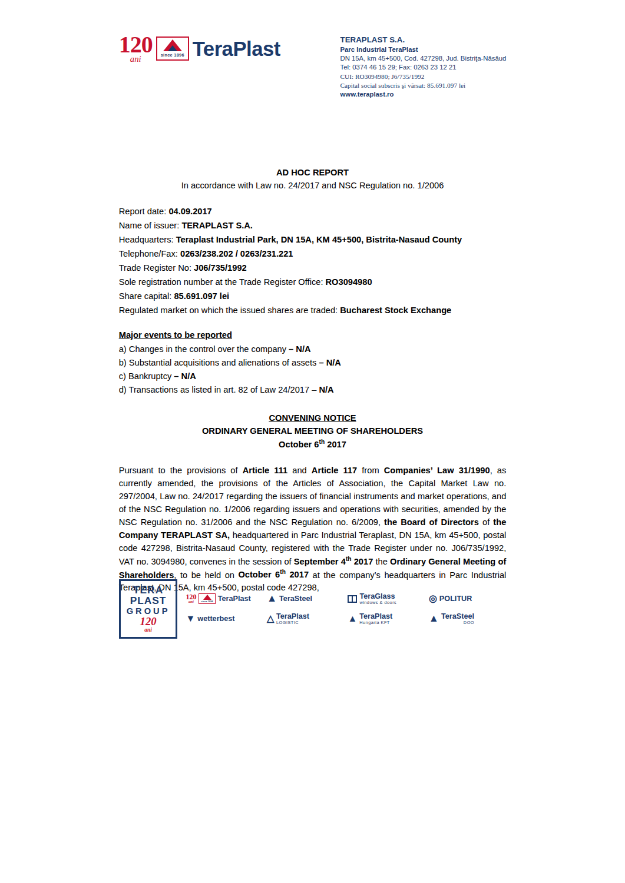120 ani
since 1896
TeraPlast
TERAPLAST S.A.
Parc Industrial TeraPlast
DN 15A, km 45+500, Cod. 427298, Jud. Bistriţa-Năsăud
Tel: 0374 46 15 29; Fax: 0263 23 12 21
CUI: RO3094980; J6/735/1992
Capital social subscris şi vărsat: 85.691.097 lei
www.teraplast.ro
AD HOC REPORT
In accordance with Law no. 24/2017 and NSC Regulation no. 1/2006
Report date: 04.09.2017
Name of issuer: TERAPLAST S.A.
Headquarters: Teraplast Industrial Park, DN 15A, KM 45+500, Bistrita-Nasaud County
Telephone/Fax: 0263/238.202 / 0263/231.221
Trade Register No: J06/735/1992
Sole registration number at the Trade Register Office: RO3094980
Share capital: 85.691.097 lei
Regulated market on which the issued shares are traded: Bucharest Stock Exchange
Major events to be reported
a) Changes in the control over the company – N/A
b) Substantial acquisitions and alienations of assets – N/A
c) Bankruptcy – N/A
d) Transactions as listed in art. 82 of Law 24/2017 – N/A
CONVENING NOTICE
ORDINARY GENERAL MEETING OF SHAREHOLDERS
October 6th 2017
Pursuant to the provisions of Article 111 and Article 117 from Companies’ Law 31/1990, as currently amended, the provisions of the Articles of Association, the Capital Market Law no. 297/2004, Law no. 24/2017 regarding the issuers of financial instruments and market operations, and of the NSC Regulation no. 1/2006 regarding issuers and operations with securities, amended by the NSC Regulation no. 31/2006 and the NSC Regulation no. 6/2009, the Board of Directors of the Company TERAPLAST SA, headquartered in Parc Industrial Teraplast, DN 15A, km 45+500, postal code 427298, Bistrita-Nasaud County, registered with the Trade Register under no. J06/735/1992, VAT no. 3094980, convenes in the session of September 4th 2017 the Ordinary General Meeting of Shareholders, to be held on October 6th 2017 at the company’s headquarters in Parc Industrial Teraplast, DN 15A, km 45+500, postal code 427298,
TERA
PLAST
GROUP
120
ani
120 ani
since 1896
TeraPlast
▲ TeraSteel
TeraGlass windows & doors
◎ POLITUR
▼ wetterbest
△
TeraPlast LOGISTIC
▲
TeraPlast Hungaria KFT
▲
TeraSteel DOO